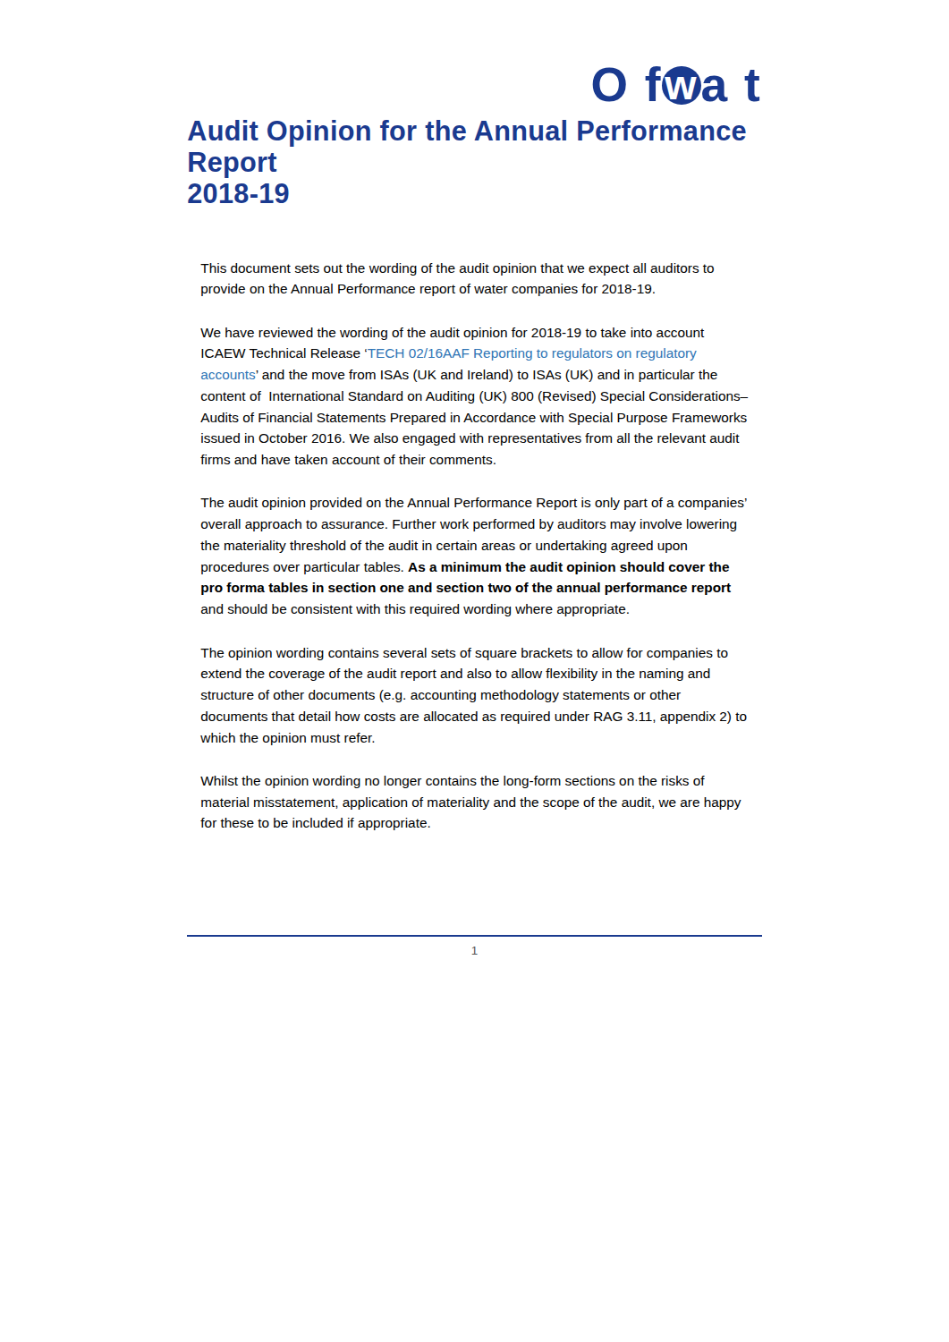O fwa t
Audit Opinion for the Annual Performance Report
2018-19
This document sets out the wording of the audit opinion that we expect all auditors to provide on the Annual Performance report of water companies for 2018-19.
We have reviewed the wording of the audit opinion for 2018-19 to take into account ICAEW Technical Release ‘TECH 02/16AAF Reporting to regulators on regulatory accounts’ and the move from ISAs (UK and Ireland) to ISAs (UK) and in particular the content of International Standard on Auditing (UK) 800 (Revised) Special Considerations–Audits of Financial Statements Prepared in Accordance with Special Purpose Frameworks issued in October 2016. We also engaged with representatives from all the relevant audit firms and have taken account of their comments.
The audit opinion provided on the Annual Performance Report is only part of a companies’ overall approach to assurance. Further work performed by auditors may involve lowering the materiality threshold of the audit in certain areas or undertaking agreed upon procedures over particular tables. As a minimum the audit opinion should cover the pro forma tables in section one and section two of the annual performance report and should be consistent with this required wording where appropriate.
The opinion wording contains several sets of square brackets to allow for companies to extend the coverage of the audit report and also to allow flexibility in the naming and structure of other documents (e.g. accounting methodology statements or other documents that detail how costs are allocated as required under RAG 3.11, appendix 2) to which the opinion must refer.
Whilst the opinion wording no longer contains the long-form sections on the risks of material misstatement, application of materiality and the scope of the audit, we are happy for these to be included if appropriate.
1